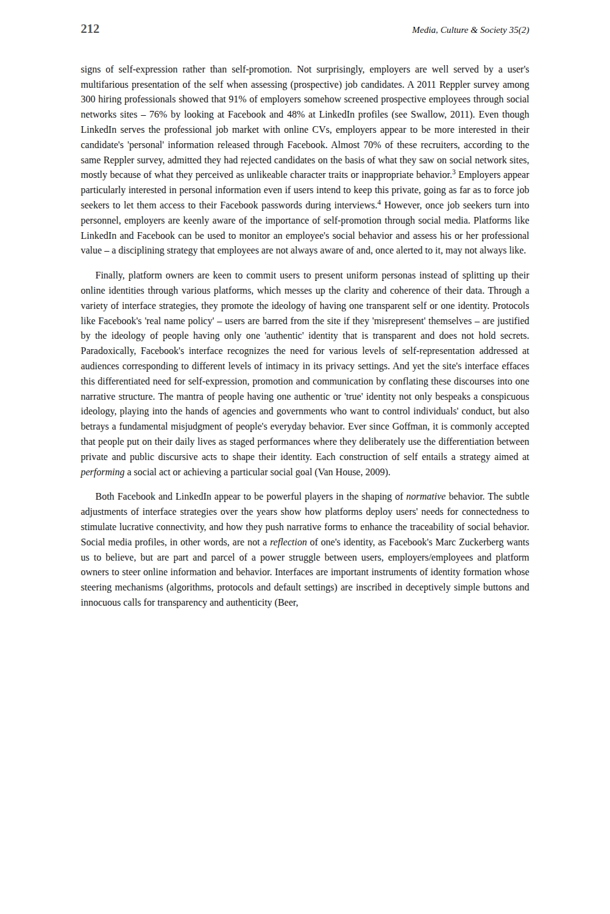212 Media, Culture & Society 35(2)
signs of self-expression rather than self-promotion. Not surprisingly, employers are well served by a user's multifarious presentation of the self when assessing (prospective) job candidates. A 2011 Reppler survey among 300 hiring professionals showed that 91% of employers somehow screened prospective employees through social networks sites – 76% by looking at Facebook and 48% at LinkedIn profiles (see Swallow, 2011). Even though LinkedIn serves the professional job market with online CVs, employers appear to be more interested in their candidate's 'personal' information released through Facebook. Almost 70% of these recruiters, according to the same Reppler survey, admitted they had rejected candidates on the basis of what they saw on social network sites, mostly because of what they perceived as unlikeable character traits or inappropriate behavior.3 Employers appear particularly interested in personal information even if users intend to keep this private, going as far as to force job seekers to let them access to their Facebook passwords during interviews.4 However, once job seekers turn into personnel, employers are keenly aware of the importance of self-promotion through social media. Platforms like LinkedIn and Facebook can be used to monitor an employee's social behavior and assess his or her professional value – a disciplining strategy that employees are not always aware of and, once alerted to it, may not always like.
Finally, platform owners are keen to commit users to present uniform personas instead of splitting up their online identities through various platforms, which messes up the clarity and coherence of their data. Through a variety of interface strategies, they promote the ideology of having one transparent self or one identity. Protocols like Facebook's 'real name policy' – users are barred from the site if they 'misrepresent' themselves – are justified by the ideology of people having only one 'authentic' identity that is transparent and does not hold secrets. Paradoxically, Facebook's interface recognizes the need for various levels of self-representation addressed at audiences corresponding to different levels of intimacy in its privacy settings. And yet the site's interface effaces this differentiated need for self-expression, promotion and communication by conflating these discourses into one narrative structure. The mantra of people having one authentic or 'true' identity not only bespeaks a conspicuous ideology, playing into the hands of agencies and governments who want to control individuals' conduct, but also betrays a fundamental misjudgment of people's everyday behavior. Ever since Goffman, it is commonly accepted that people put on their daily lives as staged performances where they deliberately use the differentiation between private and public discursive acts to shape their identity. Each construction of self entails a strategy aimed at performing a social act or achieving a particular social goal (Van House, 2009).
Both Facebook and LinkedIn appear to be powerful players in the shaping of normative behavior. The subtle adjustments of interface strategies over the years show how platforms deploy users' needs for connectedness to stimulate lucrative connectivity, and how they push narrative forms to enhance the traceability of social behavior. Social media profiles, in other words, are not a reflection of one's identity, as Facebook's Marc Zuckerberg wants us to believe, but are part and parcel of a power struggle between users, employers/employees and platform owners to steer online information and behavior. Interfaces are important instruments of identity formation whose steering mechanisms (algorithms, protocols and default settings) are inscribed in deceptively simple buttons and innocuous calls for transparency and authenticity (Beer,